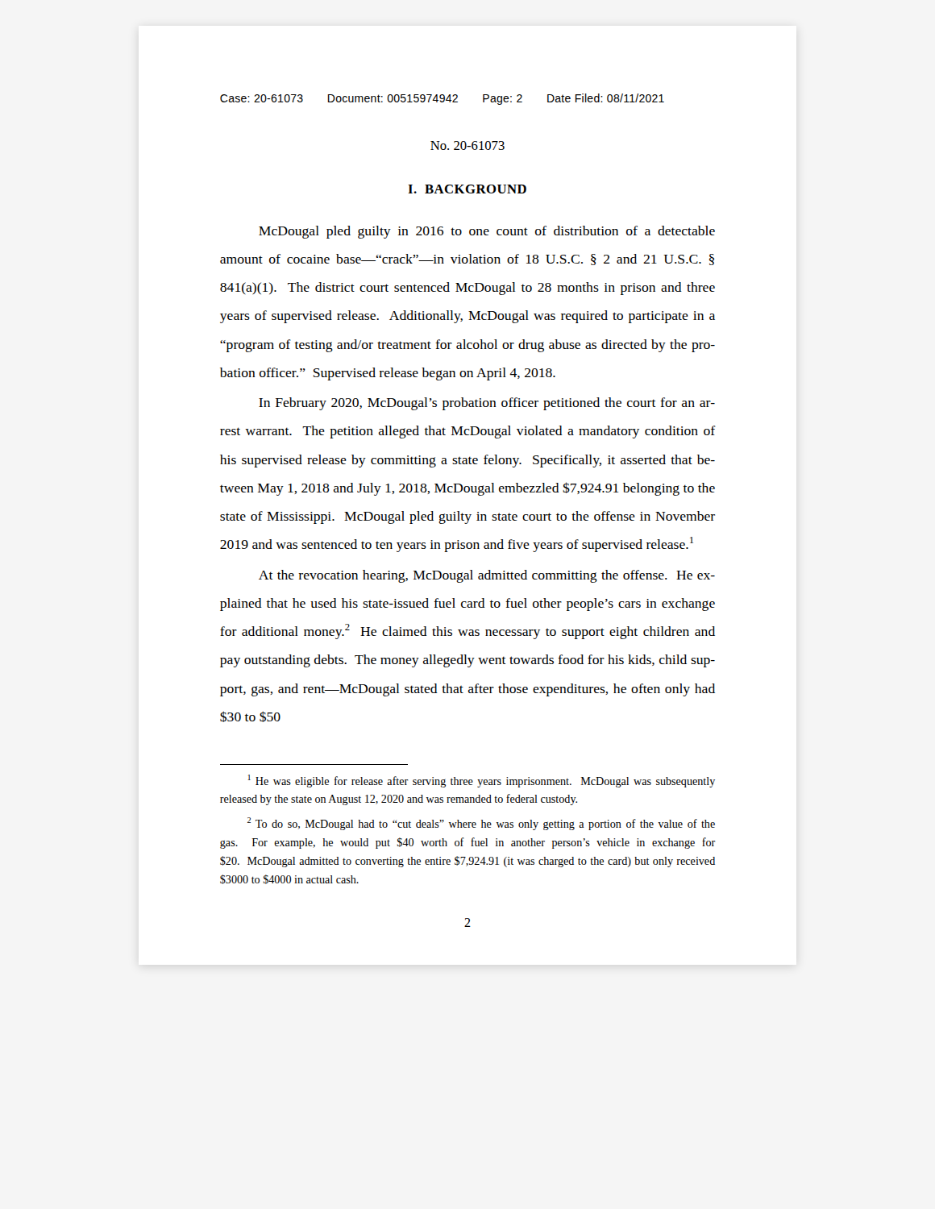Case: 20-61073 Document: 00515974942 Page: 2 Date Filed: 08/11/2021
No. 20-61073
I. BACKGROUND
McDougal pled guilty in 2016 to one count of distribution of a detectable amount of cocaine base—“crack”—in violation of 18 U.S.C. § 2 and 21 U.S.C. § 841(a)(1). The district court sentenced McDougal to 28 months in prison and three years of supervised release. Additionally, McDougal was required to participate in a “program of testing and/or treatment for alcohol or drug abuse as directed by the probation officer.” Supervised release began on April 4, 2018.
In February 2020, McDougal’s probation officer petitioned the court for an arrest warrant. The petition alleged that McDougal violated a mandatory condition of his supervised release by committing a state felony. Specifically, it asserted that between May 1, 2018 and July 1, 2018, McDougal embezzled $7,924.91 belonging to the state of Mississippi. McDougal pled guilty in state court to the offense in November 2019 and was sentenced to ten years in prison and five years of supervised release.1
At the revocation hearing, McDougal admitted committing the offense. He explained that he used his state-issued fuel card to fuel other people’s cars in exchange for additional money.2 He claimed this was necessary to support eight children and pay outstanding debts. The money allegedly went towards food for his kids, child support, gas, and rent—McDougal stated that after those expenditures, he often only had $30 to $50
1 He was eligible for release after serving three years imprisonment. McDougal was subsequently released by the state on August 12, 2020 and was remanded to federal custody.
2 To do so, McDougal had to “cut deals” where he was only getting a portion of the value of the gas. For example, he would put $40 worth of fuel in another person’s vehicle in exchange for $20. McDougal admitted to converting the entire $7,924.91 (it was charged to the card) but only received $3000 to $4000 in actual cash.
2